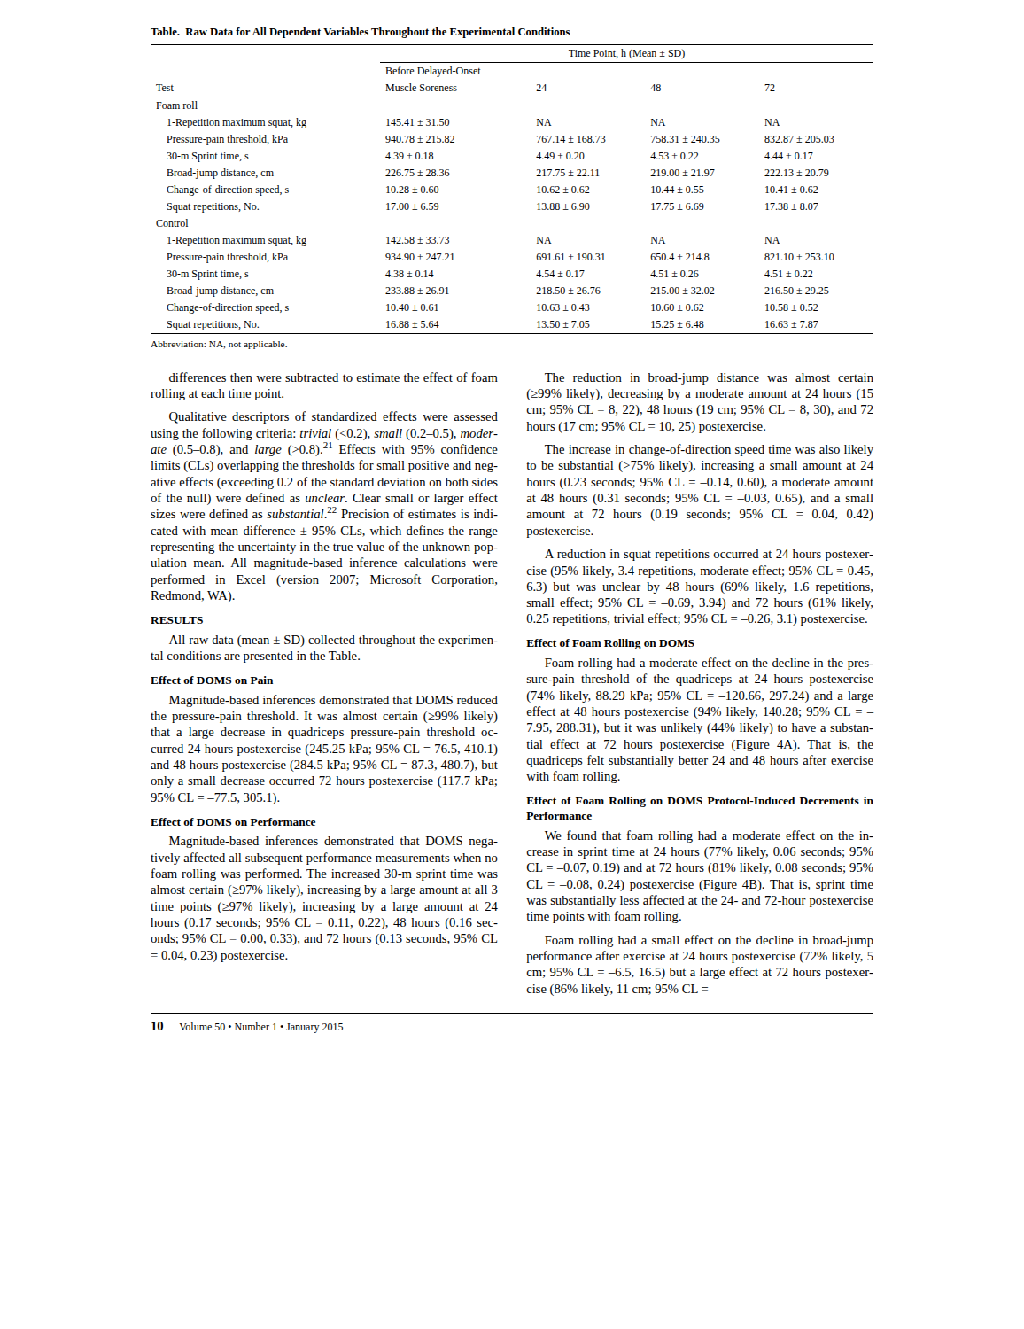Table. Raw Data for All Dependent Variables Throughout the Experimental Conditions
| | Time Point, h (Mean ± SD) |
| --- | --- |
| | Before Delayed-Onset | | | |
| Test | Muscle Soreness | 24 | 48 | 72 |
| Foam roll | | | | |
| 1-Repetition maximum squat, kg | 145.41 ± 31.50 | NA | NA | NA |
| Pressure-pain threshold, kPa | 940.78 ± 215.82 | 767.14 ± 168.73 | 758.31 ± 240.35 | 832.87 ± 205.03 |
| 30-m Sprint time, s | 4.39 ± 0.18 | 4.49 ± 0.20 | 4.53 ± 0.22 | 4.44 ± 0.17 |
| Broad-jump distance, cm | 226.75 ± 28.36 | 217.75 ± 22.11 | 219.00 ± 21.97 | 222.13 ± 20.79 |
| Change-of-direction speed, s | 10.28 ± 0.60 | 10.62 ± 0.62 | 10.44 ± 0.55 | 10.41 ± 0.62 |
| Squat repetitions, No. | 17.00 ± 6.59 | 13.88 ± 6.90 | 17.75 ± 6.69 | 17.38 ± 8.07 |
| Control | | | | |
| 1-Repetition maximum squat, kg | 142.58 ± 33.73 | NA | NA | NA |
| Pressure-pain threshold, kPa | 934.90 ± 247.21 | 691.61 ± 190.31 | 650.4 ± 214.8 | 821.10 ± 253.10 |
| 30-m Sprint time, s | 4.38 ± 0.14 | 4.54 ± 0.17 | 4.51 ± 0.26 | 4.51 ± 0.22 |
| Broad-jump distance, cm | 233.88 ± 26.91 | 218.50 ± 26.76 | 215.00 ± 32.02 | 216.50 ± 29.25 |
| Change-of-direction speed, s | 10.40 ± 0.61 | 10.63 ± 0.43 | 10.60 ± 0.62 | 10.58 ± 0.52 |
| Squat repetitions, No. | 16.88 ± 5.64 | 13.50 ± 7.05 | 15.25 ± 6.48 | 16.63 ± 7.87 |
Abbreviation: NA, not applicable.
differences then were subtracted to estimate the effect of foam rolling at each time point.
Qualitative descriptors of standardized effects were assessed using the following criteria: trivial (<0.2), small (0.2–0.5), moderate (0.5–0.8), and large (>0.8).21 Effects with 95% confidence limits (CLs) overlapping the thresholds for small positive and negative effects (exceeding 0.2 of the standard deviation on both sides of the null) were defined as unclear. Clear small or larger effect sizes were defined as substantial.22 Precision of estimates is indicated with mean difference ± 95% CLs, which defines the range representing the uncertainty in the true value of the unknown population mean. All magnitude-based inference calculations were performed in Excel (version 2007; Microsoft Corporation, Redmond, WA).
RESULTS
All raw data (mean ± SD) collected throughout the experimental conditions are presented in the Table.
Effect of DOMS on Pain
Magnitude-based inferences demonstrated that DOMS reduced the pressure-pain threshold. It was almost certain (≥99% likely) that a large decrease in quadriceps pressure-pain threshold occurred 24 hours postexercise (245.25 kPa; 95% CL = 76.5, 410.1) and 48 hours postexercise (284.5 kPa; 95% CL = 87.3, 480.7), but only a small decrease occurred 72 hours postexercise (117.7 kPa; 95% CL = –77.5, 305.1).
Effect of DOMS on Performance
Magnitude-based inferences demonstrated that DOMS negatively affected all subsequent performance measurements when no foam rolling was performed. The increased 30-m sprint time was almost certain (≥97% likely), increasing by a large amount at all 3 time points (≥97% likely), increasing by a large amount at 24 hours (0.17 seconds; 95% CL = 0.11, 0.22), 48 hours (0.16 seconds; 95% CL = 0.00, 0.33), and 72 hours (0.13 seconds, 95% CL = 0.04, 0.23) postexercise.
The reduction in broad-jump distance was almost certain (≥99% likely), decreasing by a moderate amount at 24 hours (15 cm; 95% CL = 8, 22), 48 hours (19 cm; 95% CL = 8, 30), and 72 hours (17 cm; 95% CL = 10, 25) postexercise.
The increase in change-of-direction speed time was also likely to be substantial (>75% likely), increasing a small amount at 24 hours (0.23 seconds; 95% CL = –0.14, 0.60), a moderate amount at 48 hours (0.31 seconds; 95% CL = –0.03, 0.65), and a small amount at 72 hours (0.19 seconds; 95% CL = 0.04, 0.42) postexercise.
A reduction in squat repetitions occurred at 24 hours postexercise (95% likely, 3.4 repetitions, moderate effect; 95% CL = 0.45, 6.3) but was unclear by 48 hours (69% likely, 1.6 repetitions, small effect; 95% CL = –0.69, 3.94) and 72 hours (61% likely, 0.25 repetitions, trivial effect; 95% CL = –0.26, 3.1) postexercise.
Effect of Foam Rolling on DOMS
Foam rolling had a moderate effect on the decline in the pressure-pain threshold of the quadriceps at 24 hours postexercise (74% likely, 88.29 kPa; 95% CL = –120.66, 297.24) and a large effect at 48 hours postexercise (94% likely, 140.28; 95% CL = –7.95, 288.31), but it was unlikely (44% likely) to have a substantial effect at 72 hours postexercise (Figure 4A). That is, the quadriceps felt substantially better 24 and 48 hours after exercise with foam rolling.
Effect of Foam Rolling on DOMS Protocol-Induced Decrements in Performance
We found that foam rolling had a moderate effect on the increase in sprint time at 24 hours (77% likely, 0.06 seconds; 95% CL = –0.07, 0.19) and at 72 hours (81% likely, 0.08 seconds; 95% CL = –0.08, 0.24) postexercise (Figure 4B). That is, sprint time was substantially less affected at the 24- and 72-hour postexercise time points with foam rolling.
Foam rolling had a small effect on the decline in broad-jump performance after exercise at 24 hours postexercise (72% likely, 5 cm; 95% CL = –6.5, 16.5) but a large effect at 72 hours postexercise (86% likely, 11 cm; 95% CL =
10 Volume 50 • Number 1 • January 2015